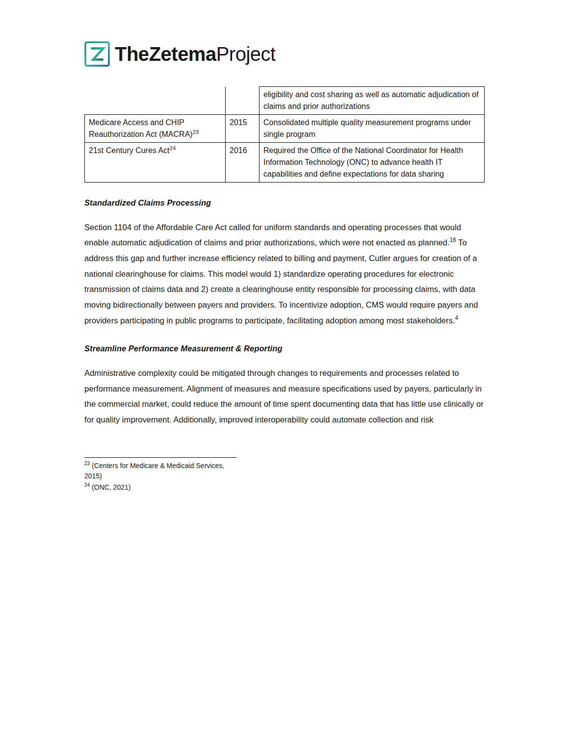TheZetema Project
| | | eligibility and cost sharing as well as automatic adjudication of claims and prior authorizations |
| Medicare Access and CHIP Reauthorization Act (MACRA) 23 | 2015 | Consolidated multiple quality measurement programs under single program |
| 21st Century Cures Act 24 | 2016 | Required the Office of the National Coordinator for Health Information Technology (ONC) to advance health IT capabilities and define expectations for data sharing |
Standardized Claims Processing
Section 1104 of the Affordable Care Act called for uniform standards and operating processes that would enable automatic adjudication of claims and prior authorizations, which were not enacted as planned.16 To address this gap and further increase efficiency related to billing and payment, Cutler argues for creation of a national clearinghouse for claims. This model would 1) standardize operating procedures for electronic transmission of claims data and 2) create a clearinghouse entity responsible for processing claims, with data moving bidirectionally between payers and providers. To incentivize adoption, CMS would require payers and providers participating in public programs to participate, facilitating adoption among most stakeholders.4
Streamline Performance Measurement & Reporting
Administrative complexity could be mitigated through changes to requirements and processes related to performance measurement. Alignment of measures and measure specifications used by payers, particularly in the commercial market, could reduce the amount of time spent documenting data that has little use clinically or for quality improvement. Additionally, improved interoperability could automate collection and risk
23 (Centers for Medicare & Medicaid Services, 2015)
24 (ONC, 2021)